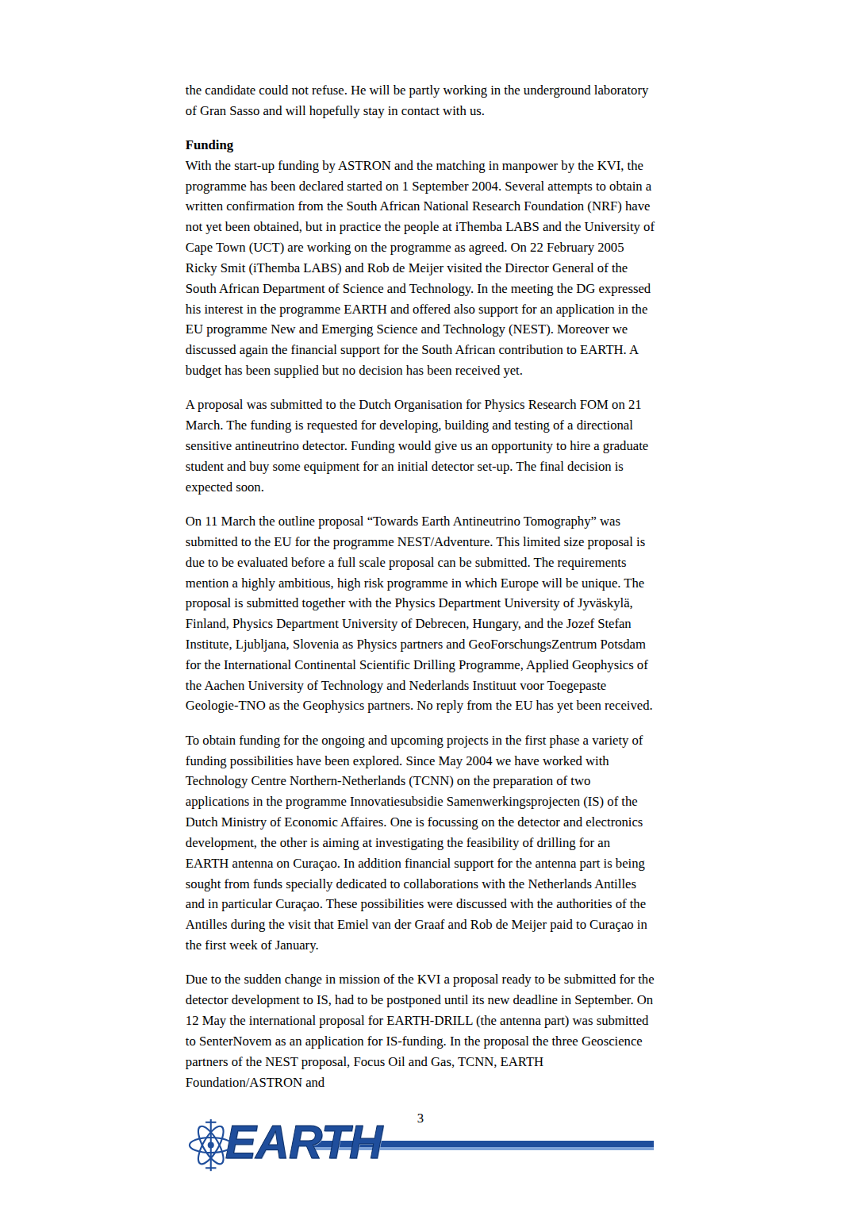the candidate could not refuse. He will be partly working in the underground laboratory of Gran Sasso and will hopefully stay in contact with us.
Funding
With the start-up funding by ASTRON and the matching in manpower by the KVI, the programme has been declared started on 1 September 2004. Several attempts to obtain a written confirmation from the South African National Research Foundation (NRF) have not yet been obtained, but in practice the people at iThemba LABS and the University of Cape Town (UCT) are working on the programme as agreed. On 22 February 2005 Ricky Smit (iThemba LABS) and Rob de Meijer visited the Director General of the South African Department of Science and Technology. In the meeting the DG expressed his interest in the programme EARTH and offered also support for an application in the EU programme New and Emerging Science and Technology (NEST). Moreover we discussed again the financial support for the South African contribution to EARTH. A budget has been supplied but no decision has been received yet.
A proposal was submitted to the Dutch Organisation for Physics Research FOM on 21 March. The funding is requested for developing, building and testing of a directional sensitive antineutrino detector. Funding would give us an opportunity to hire a graduate student and buy some equipment for an initial detector set-up. The final decision is expected soon.
On 11 March the outline proposal “Towards Earth Antineutrino Tomography” was submitted to the EU for the programme NEST/Adventure. This limited size proposal is due to be evaluated before a full scale proposal can be submitted. The requirements mention a highly ambitious, high risk programme in which Europe will be unique. The proposal is submitted together with the Physics Department University of Jyväskylä, Finland, Physics Department University of Debrecen, Hungary, and the Jozef Stefan Institute, Ljubljana, Slovenia as Physics partners and GeoForschungsZentrum Potsdam for the International Continental Scientific Drilling Programme, Applied Geophysics of the Aachen University of Technology and Nederlands Instituut voor Toegepaste Geologie-TNO as the Geophysics partners. No reply from the EU has yet been received.
To obtain funding for the ongoing and upcoming projects in the first phase a variety of funding possibilities have been explored. Since May 2004 we have worked with Technology Centre Northern-Netherlands (TCNN) on the preparation of two applications in the programme Innovatiesubsidie Samenwerkingsprojecten (IS) of the Dutch Ministry of Economic Affaires. One is focussing on the detector and electronics development, the other is aiming at investigating the feasibility of drilling for an EARTH antenna on Curaçao. In addition financial support for the antenna part is being sought from funds specially dedicated to collaborations with the Netherlands Antilles and in particular Curaçao. These possibilities were discussed with the authorities of the Antilles during the visit that Emiel van der Graaf and Rob de Meijer paid to Curaçao in the first week of January.
Due to the sudden change in mission of the KVI a proposal ready to be submitted for the detector development to IS, had to be postponed until its new deadline in September. On 12 May the international proposal for EARTH-DRILL (the antenna part) was submitted to SenterNovem as an application for IS-funding. In the proposal the three Geoscience partners of the NEST proposal, Focus Oil and Gas, TCNN, EARTH Foundation/ASTRON and
3
EARTH